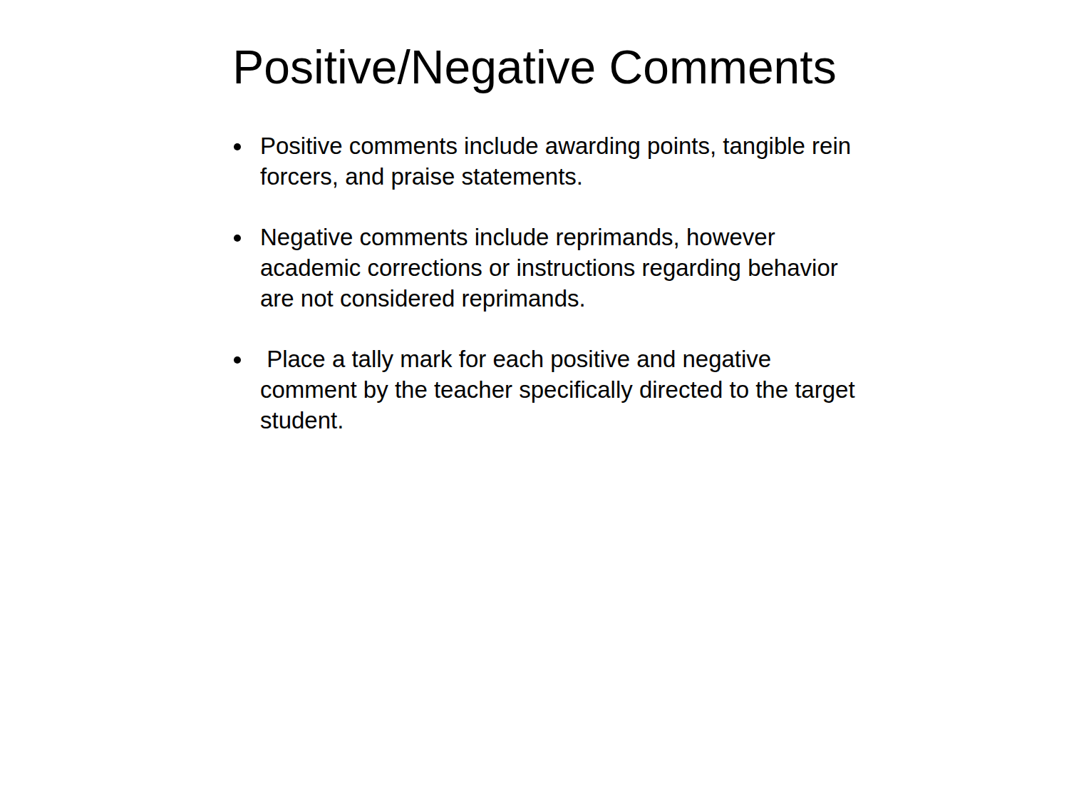Positive/Negative Comments
Positive comments include awarding points, tangible rein forcers, and praise statements.
Negative comments include reprimands, however academic corrections or instructions regarding behavior are not considered reprimands.
Place a tally mark for each positive and negative comment by the teacher specifically directed to the target student.